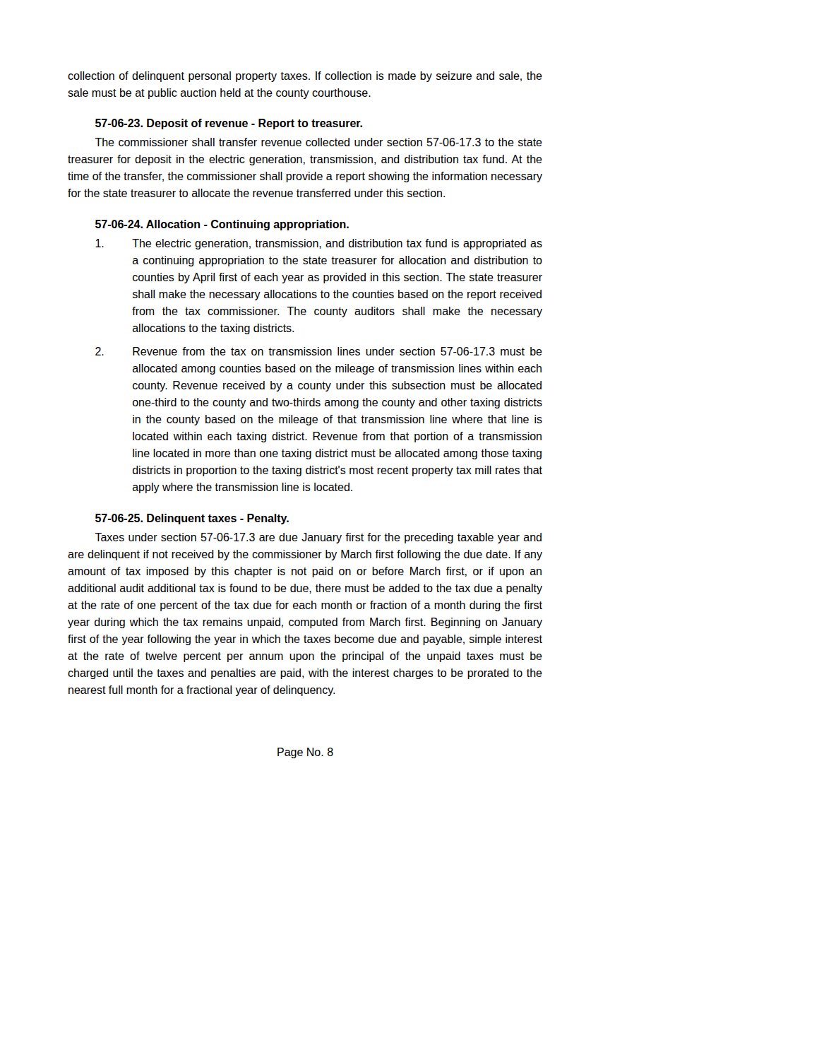collection of delinquent personal property taxes. If collection is made by seizure and sale, the sale must be at public auction held at the county courthouse.
57-06-23. Deposit of revenue - Report to treasurer.
The commissioner shall transfer revenue collected under section 57-06-17.3 to the state treasurer for deposit in the electric generation, transmission, and distribution tax fund. At the time of the transfer, the commissioner shall provide a report showing the information necessary for the state treasurer to allocate the revenue transferred under this section.
57-06-24. Allocation - Continuing appropriation.
The electric generation, transmission, and distribution tax fund is appropriated as a continuing appropriation to the state treasurer for allocation and distribution to counties by April first of each year as provided in this section. The state treasurer shall make the necessary allocations to the counties based on the report received from the tax commissioner. The county auditors shall make the necessary allocations to the taxing districts.
Revenue from the tax on transmission lines under section 57-06-17.3 must be allocated among counties based on the mileage of transmission lines within each county. Revenue received by a county under this subsection must be allocated one-third to the county and two-thirds among the county and other taxing districts in the county based on the mileage of that transmission line where that line is located within each taxing district. Revenue from that portion of a transmission line located in more than one taxing district must be allocated among those taxing districts in proportion to the taxing district's most recent property tax mill rates that apply where the transmission line is located.
57-06-25. Delinquent taxes - Penalty.
Taxes under section 57-06-17.3 are due January first for the preceding taxable year and are delinquent if not received by the commissioner by March first following the due date. If any amount of tax imposed by this chapter is not paid on or before March first, or if upon an additional audit additional tax is found to be due, there must be added to the tax due a penalty at the rate of one percent of the tax due for each month or fraction of a month during the first year during which the tax remains unpaid, computed from March first. Beginning on January first of the year following the year in which the taxes become due and payable, simple interest at the rate of twelve percent per annum upon the principal of the unpaid taxes must be charged until the taxes and penalties are paid, with the interest charges to be prorated to the nearest full month for a fractional year of delinquency.
Page No. 8